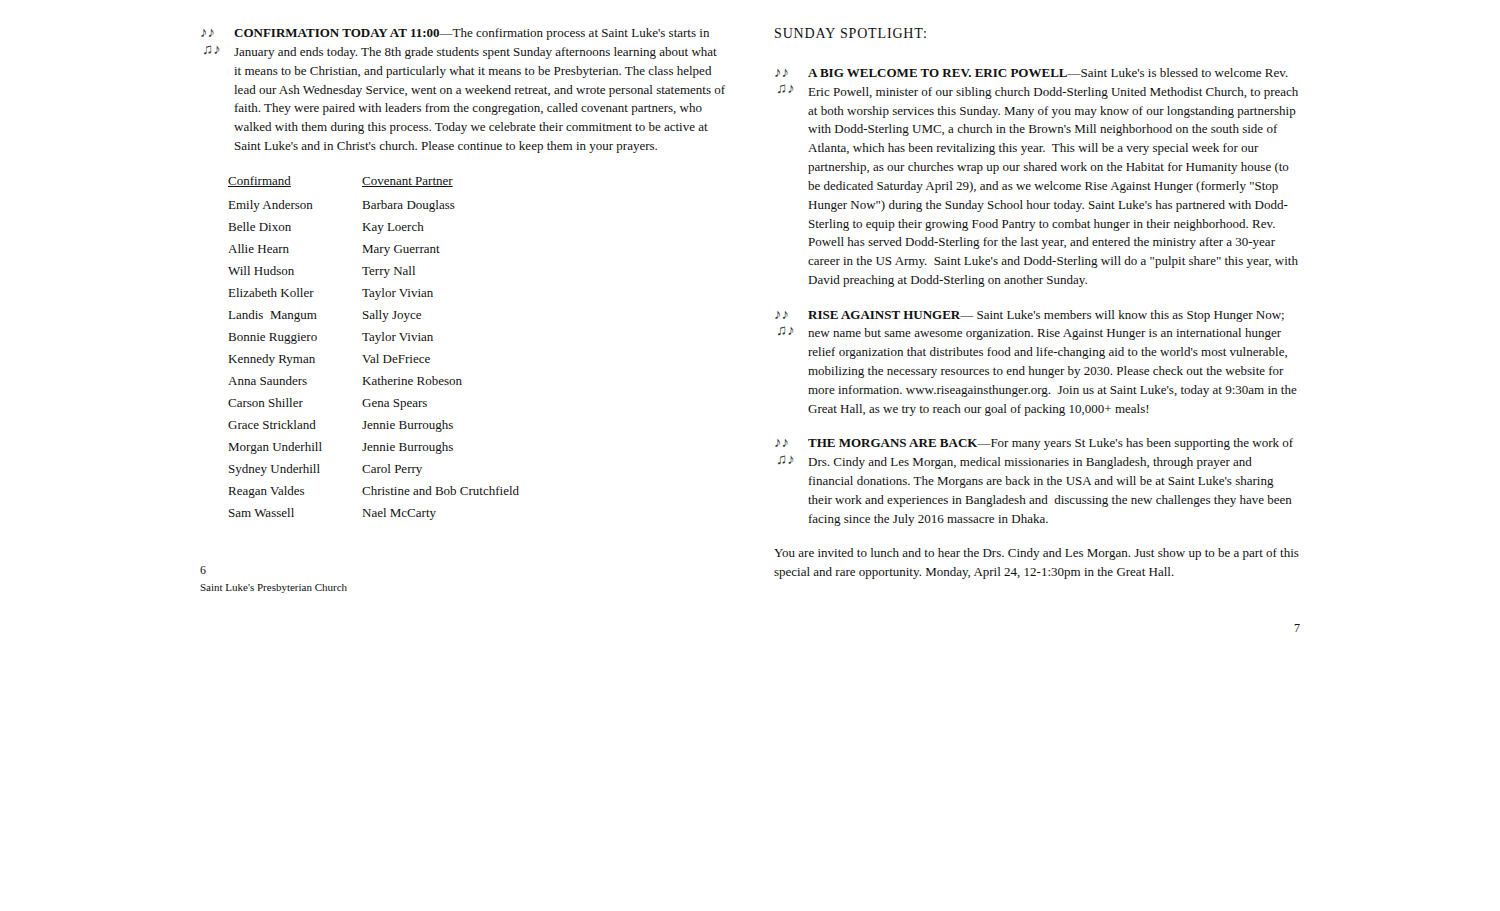♪♪♫♪
Confirmation today at 11:00—The confirmation process at Saint Luke's starts in January and ends today. The 8th grade students spent Sunday afternoons learning about what it means to be Christian, and particularly what it means to be Presbyterian. The class helped lead our Ash Wednesday Service, went on a weekend retreat, and wrote personal statements of faith. They were paired with leaders from the congregation, called covenant partners, who walked with them during this process. Today we celebrate their commitment to be active at Saint Luke's and in Christ's church. Please continue to keep them in your prayers.
| Confirmand | Covenant Partner |
| --- | --- |
| Emily Anderson | Barbara Douglass |
| Belle Dixon | Kay Loerch |
| Allie Hearn | Mary Guerrant |
| Will Hudson | Terry Nall |
| Elizabeth Koller | Taylor Vivian |
| Landis Mangum | Sally Joyce |
| Bonnie Ruggiero | Taylor Vivian |
| Kennedy Ryman | Val DeFriece |
| Anna Saunders | Katherine Robeson |
| Carson Shiller | Gena Spears |
| Grace Strickland | Jennie Burroughs |
| Morgan Underhill | Jennie Burroughs |
| Sydney Underhill | Carol Perry |
| Reagan Valdes | Christine and Bob Crutchfield |
| Sam Wassell | Nael McCarty |
6
Saint Luke's Presbyterian Church
Sunday Spotlight:
♪♪♫♪
A big welcome to Rev. Eric Powell—Saint Luke's is blessed to welcome Rev. Eric Powell, minister of our sibling church Dodd-Sterling United Methodist Church, to preach at both worship services this Sunday. Many of you may know of our longstanding partnership with Dodd-Sterling UMC, a church in the Brown's Mill neighborhood on the south side of Atlanta, which has been revitalizing this year. This will be a very special week for our partnership, as our churches wrap up our shared work on the Habitat for Humanity house (to be dedicated Saturday April 29), and as we welcome Rise Against Hunger (formerly "Stop Hunger Now") during the Sunday School hour today. Saint Luke's has partnered with Dodd-Sterling to equip their growing Food Pantry to combat hunger in their neighborhood. Rev. Powell has served Dodd-Sterling for the last year, and entered the ministry after a 30-year career in the US Army. Saint Luke's and Dodd-Sterling will do a "pulpit share" this year, with David preaching at Dodd-Sterling on another Sunday.
♪♪♫♪
Rise Against Hunger— Saint Luke's members will know this as Stop Hunger Now; new name but same awesome organization. Rise Against Hunger is an international hunger relief organization that distributes food and life-changing aid to the world's most vulnerable, mobilizing the necessary resources to end hunger by 2030. Please check out the website for more information. www.riseagainsthunger.org. Join us at Saint Luke's, today at 9:30am in the Great Hall, as we try to reach our goal of packing 10,000+ meals!
♪♪♫♪
The Morgans are back—For many years St Luke's has been supporting the work of Drs. Cindy and Les Morgan, medical missionaries in Bangladesh, through prayer and financial donations. The Morgans are back in the USA and will be at Saint Luke's sharing their work and experiences in Bangladesh and discussing the new challenges they have been facing since the July 2016 massacre in Dhaka.
You are invited to lunch and to hear the Drs. Cindy and Les Morgan. Just show up to be a part of this special and rare opportunity. Monday, April 24, 12-1:30pm in the Great Hall.
7